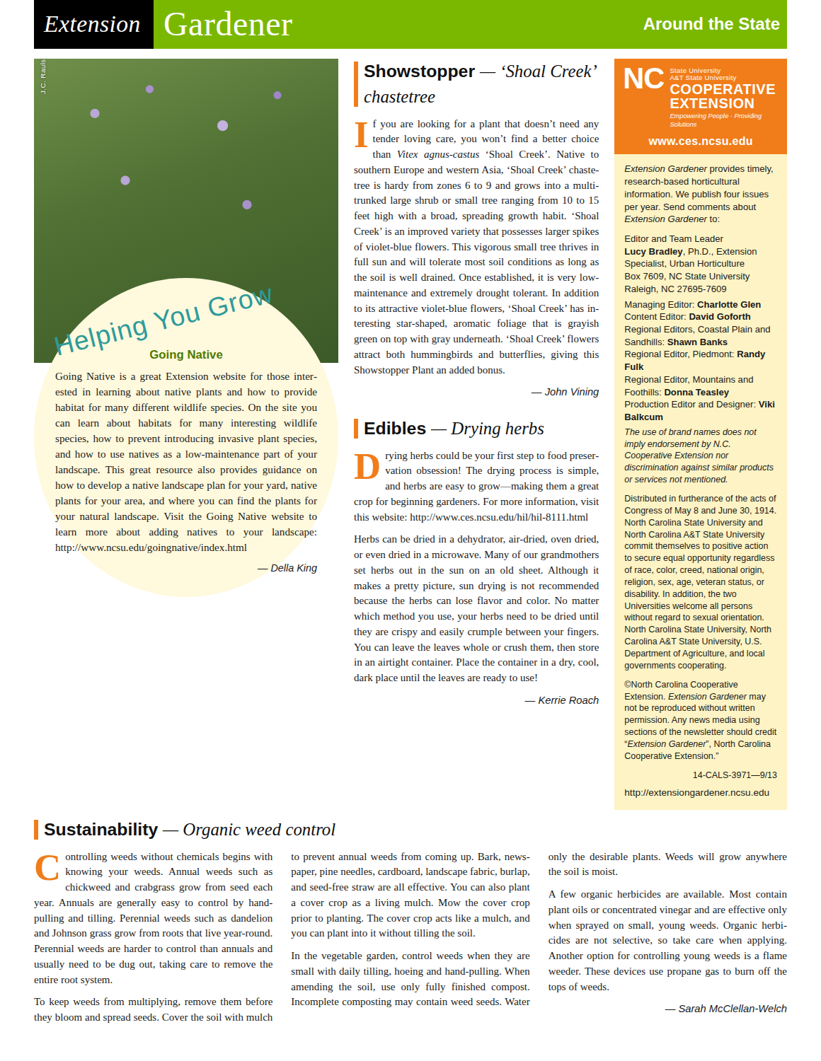Extension
Gardener
Around the State
J.C. Raulston Arboretum
Helping You Grow
Going Native
Going Native is a great Extension website for those interested in learning about native plants and how to provide habitat for many different wildlife species. On the site you can learn about habitats for many interesting wildlife species, how to prevent introducing invasive plant species, and how to use natives as a low-maintenance part of your landscape. This great resource also provides guidance on how to develop a native landscape plan for your yard, native plants for your area, and where you can find the plants for your natural landscape. Visit the Going Native website to learn more about adding natives to your landscape: http://www.ncsu.edu/goingnative/index.html
— Della King
Showstopper — ‘Shoal Creek’ chastetree
If you are looking for a plant that doesn’t need any tender loving care, you won’t find a better choice than Vitex agnus-castus ‘Shoal Creek’. Native to southern Europe and western Asia, ‘Shoal Creek’ chastetree is hardy from zones 6 to 9 and grows into a multi-trunked large shrub or small tree ranging from 10 to 15 feet high with a broad, spreading growth habit. ‘Shoal Creek’ is an improved variety that possesses larger spikes of violet-blue flowers. This vigorous small tree thrives in full sun and will tolerate most soil conditions as long as the soil is well drained. Once established, it is very low-maintenance and extremely drought tolerant. In addition to its attractive violet-blue flowers, ‘Shoal Creek’ has interesting star-shaped, aromatic foliage that is grayish green on top with gray underneath. ‘Shoal Creek’ flowers attract both hummingbirds and butterflies, giving this Showstopper Plant an added bonus.
— John Vining
Edibles — Drying herbs
Drying herbs could be your first step to food preservation obsession! The drying process is simple, and herbs are easy to grow—making them a great crop for beginning gardeners. For more information, visit this website: http://www.ces.ncsu.edu/hil/hil-8111.html
Herbs can be dried in a dehydrator, air-dried, oven dried, or even dried in a microwave. Many of our grandmothers set herbs out in the sun on an old sheet. Although it makes a pretty picture, sun drying is not recommended because the herbs can lose flavor and color. No matter which method you use, your herbs need to be dried until they are crispy and easily crumple between your fingers. You can leave the leaves whole or crush them, then store in an airtight container. Place the container in a dry, cool, dark place until the leaves are ready to use!
— Kerrie Roach
NC
State University
A&T State University
COOPERATIVE
EXTENSION
Empowering People · Providing Solutions
www.ces.ncsu.edu
Extension Gardener provides timely, research-based horticultural information. We publish four issues per year. Send comments about Extension Gardener to:
Editor and Team Leader
Lucy Bradley, Ph.D., Extension Specialist, Urban Horticulture
Box 7609, NC State University
Raleigh, NC 27695-7609
Managing Editor: Charlotte Glen
Content Editor: David Goforth
Regional Editors, Coastal Plain and Sandhills: Shawn Banks
Regional Editor, Piedmont: Randy Fulk
Regional Editor, Mountains and Foothills: Donna Teasley
Production Editor and Designer: Viki Balkcum
The use of brand names does not imply endorsement by N.C. Cooperative Extension nor discrimination against similar products or services not mentioned.
Distributed in furtherance of the acts of Congress of May 8 and June 30, 1914. North Carolina State University and North Carolina A&T State University commit themselves to positive action to secure equal opportunity regardless of race, color, creed, national origin, religion, sex, age, veteran status, or disability. In addition, the two Universities welcome all persons without regard to sexual orientation. North Carolina State University, North Carolina A&T State University, U.S. Department of Agriculture, and local governments cooperating.
©North Carolina Cooperative Extension. Extension Gardener may not be reproduced without written permission. Any news media using sections of the newsletter should credit “Extension Gardener”, North Carolina Cooperative Extension.”
14-CALS-3971—9/13
http://extensiongardener.ncsu.edu
Sustainability — Organic weed control
Controlling weeds without chemicals begins with knowing your weeds. Annual weeds such as chickweed and crabgrass grow from seed each year. Annuals are generally easy to control by hand-pulling and tilling. Perennial weeds such as dandelion and Johnson grass grow from roots that live year-round. Perennial weeds are harder to control than annuals and usually need to be dug out, taking care to remove the entire root system.
To keep weeds from multiplying, remove them before they bloom and spread seeds. Cover the soil with mulch to prevent annual weeds from coming up. Bark, newspaper, pine needles, cardboard, landscape fabric, burlap, and seed-free straw are all effective. You can also plant a cover crop as a living mulch. Mow the cover crop prior to planting. The cover crop acts like a mulch, and you can plant into it without tilling the soil.
In the vegetable garden, control weeds when they are small with daily tilling, hoeing and hand-pulling. When amending the soil, use only fully finished compost. Incomplete composting may contain weed seeds. Water only the desirable plants. Weeds will grow anywhere the soil is moist.
A few organic herbicides are available. Most contain plant oils or concentrated vinegar and are effective only when sprayed on small, young weeds. Organic herbicides are not selective, so take care when applying. Another option for controlling young weeds is a flame weeder. These devices use propane gas to burn off the tops of weeds.
— Sarah McClellan-Welch